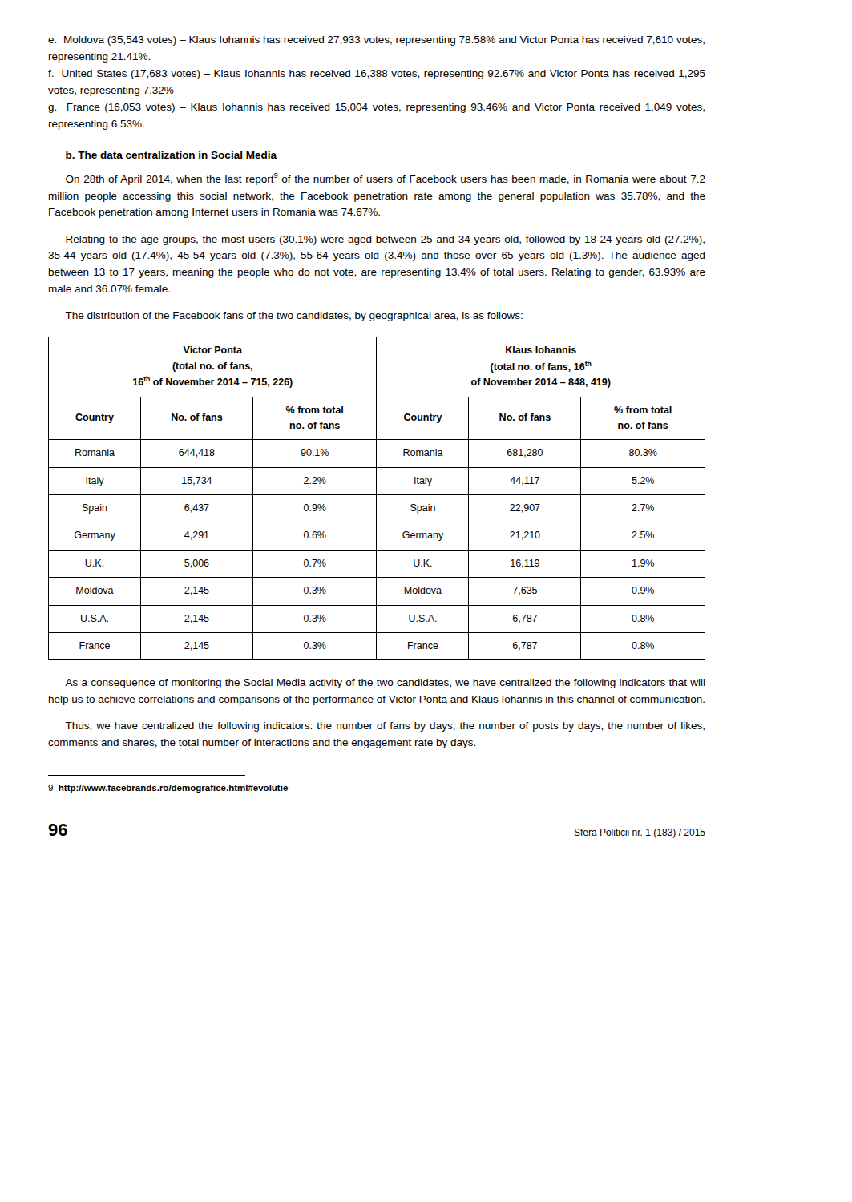e. Moldova (35,543 votes) – Klaus Iohannis has received 27,933 votes, representing 78.58% and Victor Ponta has received 7,610 votes, representing 21.41%.
f. United States (17,683 votes) – Klaus Iohannis has received 16,388 votes, representing 92.67% and Victor Ponta has received 1,295 votes, representing 7.32%
g. France (16,053 votes) – Klaus Iohannis has received 15,004 votes, representing 93.46% and Victor Ponta received 1,049 votes, representing 6.53%.
b. The data centralization in Social Media
On 28th of April 2014, when the last report9 of the number of users of Facebook users has been made, in Romania were about 7.2 million people accessing this social network, the Facebook penetration rate among the general population was 35.78%, and the Facebook penetration among Internet users in Romania was 74.67%.
Relating to the age groups, the most users (30.1%) were aged between 25 and 34 years old, followed by 18-24 years old (27.2%), 35-44 years old (17.4%), 45-54 years old (7.3%), 55-64 years old (3.4%) and those over 65 years old (1.3%). The audience aged between 13 to 17 years, meaning the people who do not vote, are representing 13.4% of total users. Relating to gender, 63.93% are male and 36.07% female.
The distribution of the Facebook fans of the two candidates, by geographical area, is as follows:
| Victor Ponta (total no. of fans, 16 th of November 2014 – 715, 226) | Klaus Iohannis (total no. of fans, 16 th of November 2014 – 848, 419) |
| --- | --- |
| Country | No. of fans | % from total no. of fans | Country | No. of fans | % from total no. of fans |
| Romania | 644,418 | 90.1% | Romania | 681,280 | 80.3% |
| Italy | 15,734 | 2.2% | Italy | 44,117 | 5.2% |
| Spain | 6,437 | 0.9% | Spain | 22,907 | 2.7% |
| Germany | 4,291 | 0.6% | Germany | 21,210 | 2.5% |
| U.K. | 5,006 | 0.7% | U.K. | 16,119 | 1.9% |
| Moldova | 2,145 | 0.3% | Moldova | 7,635 | 0.9% |
| U.S.A. | 2,145 | 0.3% | U.S.A. | 6,787 | 0.8% |
| France | 2,145 | 0.3% | France | 6,787 | 0.8% |
As a consequence of monitoring the Social Media activity of the two candidates, we have centralized the following indicators that will help us to achieve correlations and comparisons of the performance of Victor Ponta and Klaus Iohannis in this channel of communication.
Thus, we have centralized the following indicators: the number of fans by days, the number of posts by days, the number of likes, comments and shares, the total number of interactions and the engagement rate by days.
9 http://www.facebrands.ro/demografice.html#evolutie
96 Sfera Politicii nr. 1 (183) / 2015